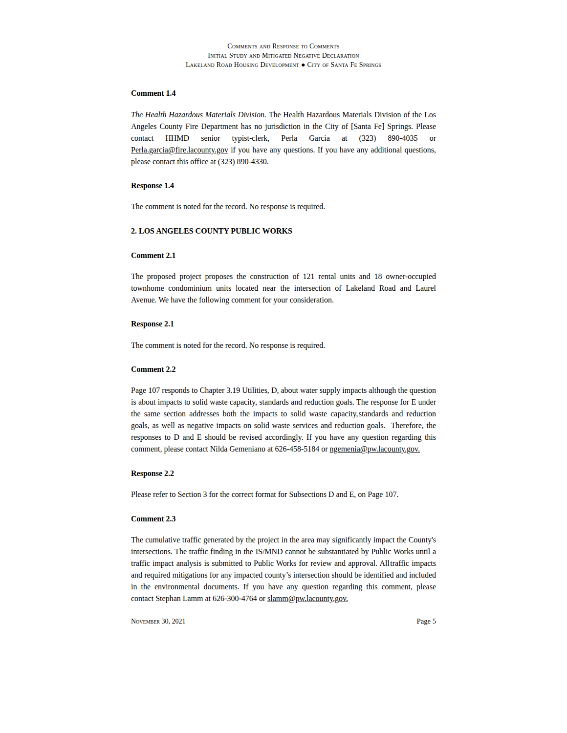Comments and Response to Comments
Initial Study and Mitigated Negative Declaration
Lakeland Road Housing Development ● City of Santa Fe Springs
Comment 1.4
The Health Hazardous Materials Division. The Health Hazardous Materials Division of the Los Angeles County Fire Department has no jurisdiction in the City of [Santa Fe] Springs. Please contact HHMD senior typist-clerk, Perla Garcia at (323) 890-4035 or Perla.garcia@fire.lacounty.gov if you have any questions. If you have any additional questions, please contact this office at (323) 890-4330.
Response 1.4
The comment is noted for the record. No response is required.
2. LOS ANGELES COUNTY PUBLIC WORKS
Comment 2.1
The proposed project proposes the construction of 121 rental units and 18 owner-occupied townhome condominium units located near the intersection of Lakeland Road and Laurel Avenue. We have the following comment for your consideration.
Response 2.1
The comment is noted for the record. No response is required.
Comment 2.2
Page 107 responds to Chapter 3.19 Utilities, D, about water supply impacts although the question is about impacts to solid waste capacity, standards and reduction goals. The response for E under the same section addresses both the impacts to solid waste capacity, standards and reduction goals, as well as negative impacts on solid waste services and reduction goals. Therefore, the responses to D and E should be revised accordingly. If you have any question regarding this comment, please contact Nilda Gemeniano at 626-458-5184 or ngemenia@pw.lacounty.gov.
Response 2.2
Please refer to Section 3 for the correct format for Subsections D and E, on Page 107.
Comment 2.3
The cumulative traffic generated by the project in the area may significantly impact the County's intersections. The traffic finding in the IS/MND cannot be substantiated by Public Works until a traffic impact analysis is submitted to Public Works for review and approval. All traffic impacts and required mitigations for any impacted county’s intersection should be identified and included in the environmental documents. If you have any question regarding this comment, please contact Stephan Lamm at 626-300-4764 or slamm@pw.lacounty.gov.
November 30, 2021
Page 5